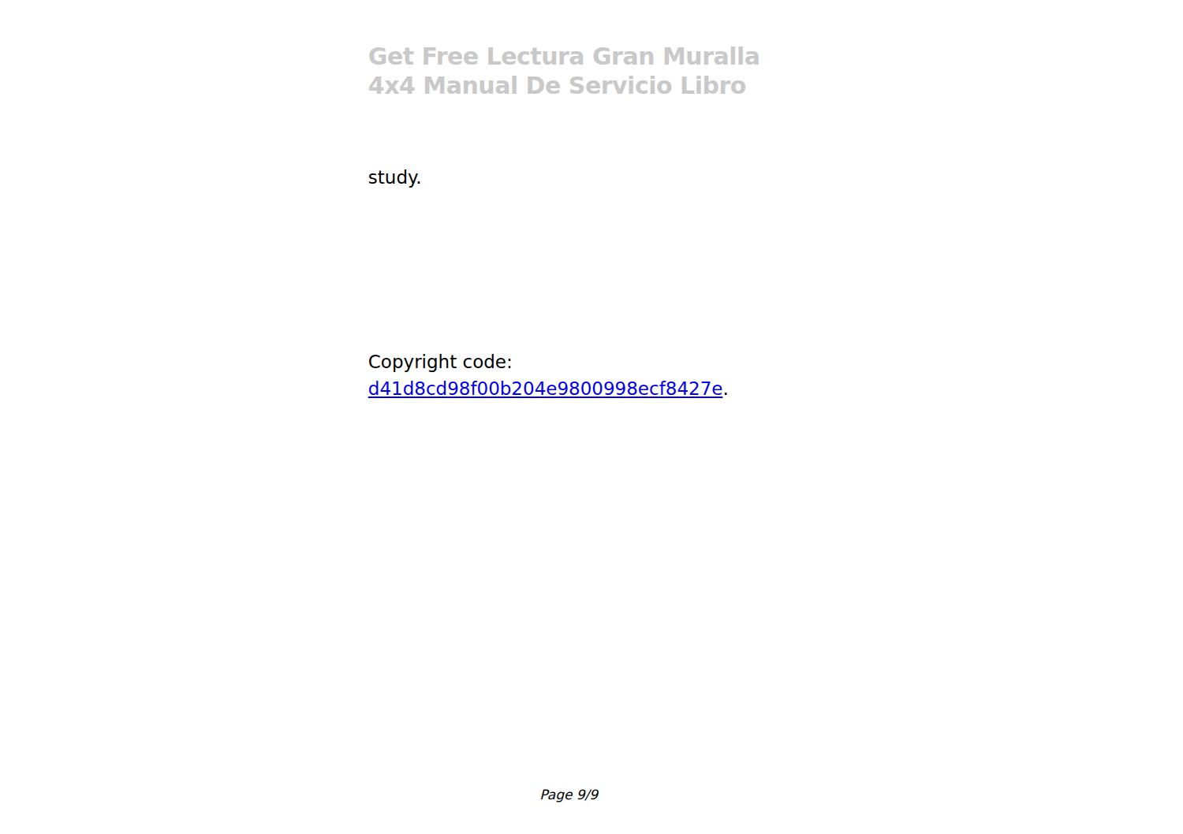Get Free Lectura Gran Muralla
4x4 Manual De Servicio Libro
study.
Copyright code:
d41d8cd98f00b204e9800998ecf8427e.
Page 9/9